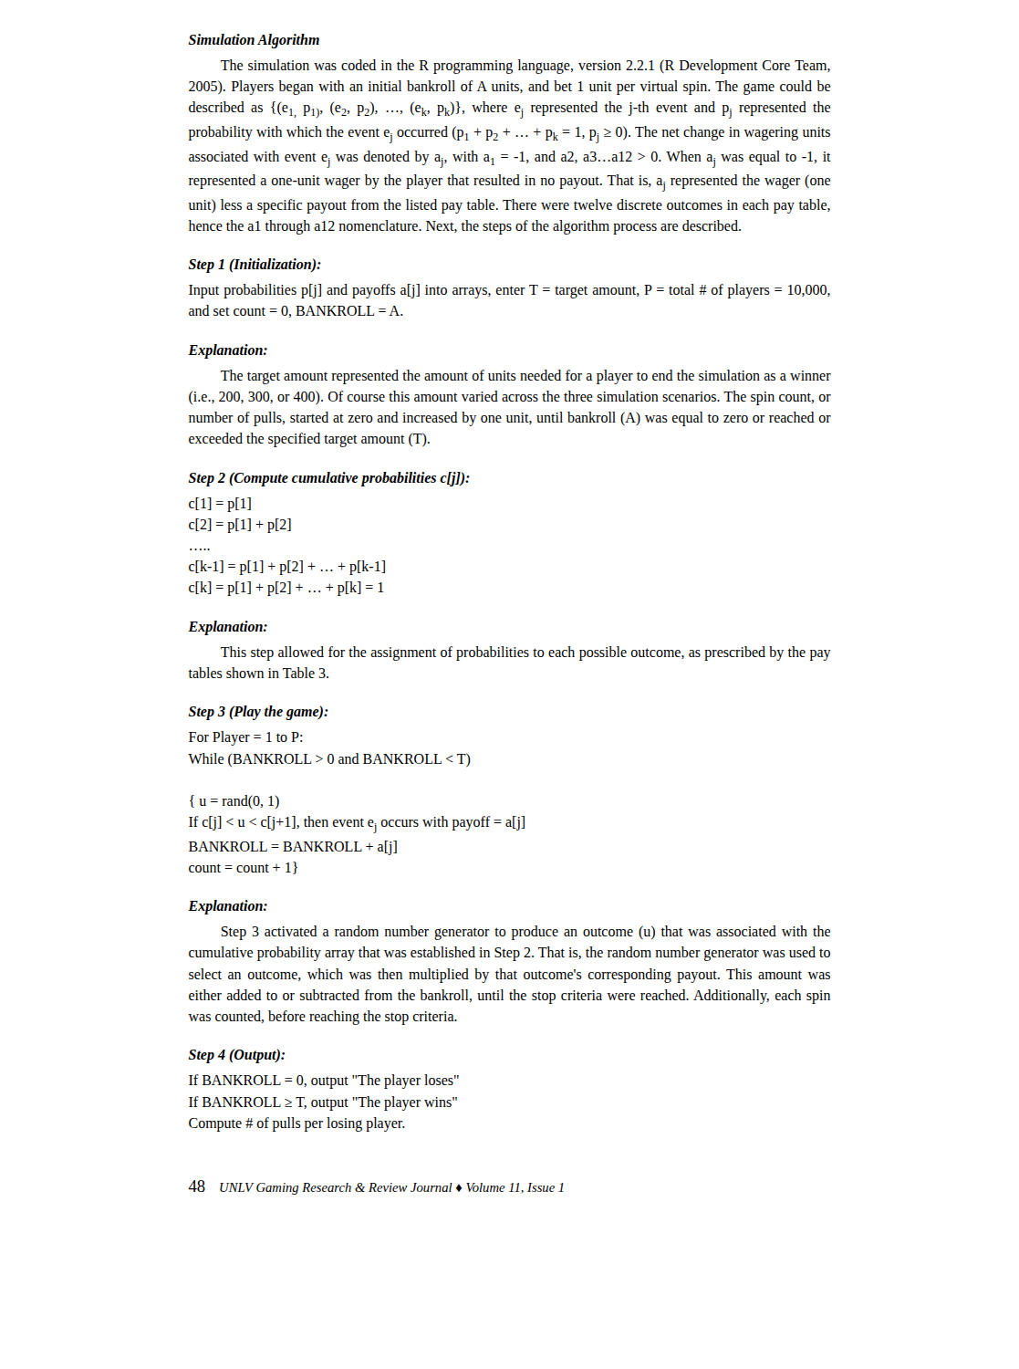Simulation Algorithm
The simulation was coded in the R programming language, version 2.2.1 (R Development Core Team, 2005). Players began with an initial bankroll of A units, and bet 1 unit per virtual spin. The game could be described as {(e1, p1), (e2, p2), …, (ek, pk)}, where ej represented the j-th event and pj represented the probability with which the event ej occurred (p1 + p2 + … + pk = 1, pj ≥ 0). The net change in wagering units associated with event ej was denoted by aj, with a1 = -1, and a2, a3…a12 > 0. When aj was equal to -1, it represented a one-unit wager by the player that resulted in no payout. That is, aj represented the wager (one unit) less a specific payout from the listed pay table. There were twelve discrete outcomes in each pay table, hence the a1 through a12 nomenclature. Next, the steps of the algorithm process are described.
Step 1 (Initialization):
Input probabilities p[j] and payoffs a[j] into arrays, enter T = target amount, P = total # of players = 10,000, and set count = 0, BANKROLL = A.
Explanation:
The target amount represented the amount of units needed for a player to end the simulation as a winner (i.e., 200, 300, or 400). Of course this amount varied across the three simulation scenarios. The spin count, or number of pulls, started at zero and increased by one unit, until bankroll (A) was equal to zero or reached or exceeded the specified target amount (T).
Step 2 (Compute cumulative probabilities c[j]):
c[1] = p[1]
c[2] = p[1] + p[2]
…..
c[k-1] = p[1] + p[2] + … + p[k-1]
c[k] = p[1] + p[2] + … + p[k] = 1
Explanation:
This step allowed for the assignment of probabilities to each possible outcome, as prescribed by the pay tables shown in Table 3.
Step 3 (Play the game):
For Player = 1 to P:
While (BANKROLL > 0 and BANKROLL < T)
{ u = rand(0, 1)
If c[j] < u < c[j+1], then event ej occurs with payoff = a[j]
BANKROLL = BANKROLL + a[j]
count = count + 1}
Explanation:
Step 3 activated a random number generator to produce an outcome (u) that was associated with the cumulative probability array that was established in Step 2. That is, the random number generator was used to select an outcome, which was then multiplied by that outcome's corresponding payout. This amount was either added to or subtracted from the bankroll, until the stop criteria were reached. Additionally, each spin was counted, before reaching the stop criteria.
Step 4 (Output):
If BANKROLL = 0, output "The player loses"
If BANKROLL ≥ T, output "The player wins"
Compute # of pulls per losing player.
48 UNLV Gaming Research & Review Journal ♦ Volume 11, Issue 1